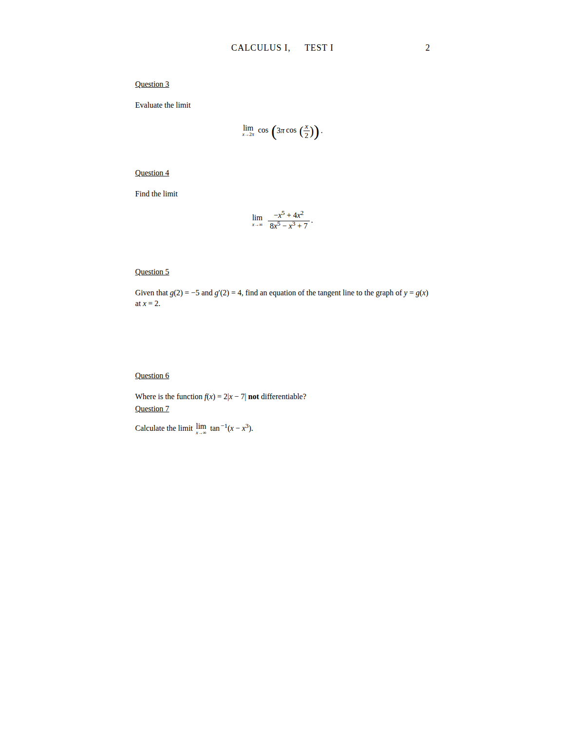CALCULUS I, TEST I
2
Question 3
Evaluate the limit
lim x→2π cos (3π cos (x 2)) .
Question 4
Find the limit
lim x→∞ −x5 + 4x2 8x5 − x3 + 7 .
Question 5
Given that g(2) = −5 and g′(2) = 4, find an equation of the tangent line to the graph of y = g(x) at x = 2.
Question 6
Where is the function f(x) = 2|x − 7| not differentiable?
Question 7
Calculate the limit lim x→∞ tan−1(x − x3).